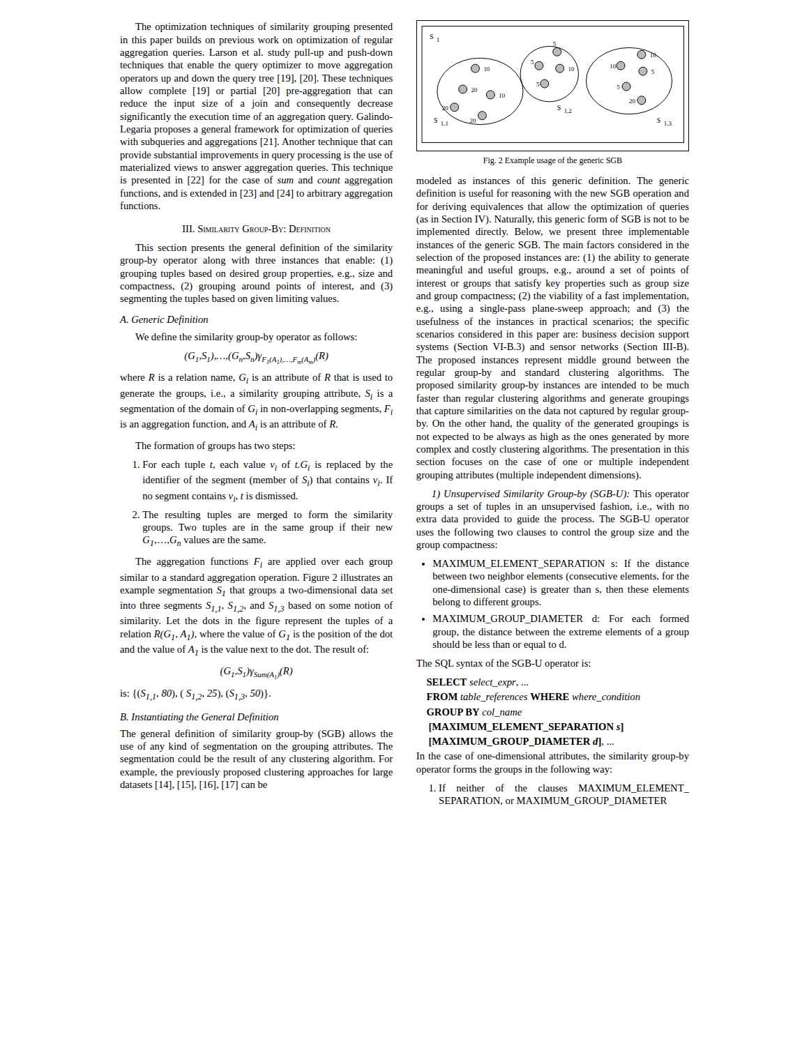The optimization techniques of similarity grouping presented in this paper builds on previous work on optimization of regular aggregation queries. Larson et al. study pull-up and push-down techniques that enable the query optimizer to move aggregation operators up and down the query tree [19], [20]. These techniques allow complete [19] or partial [20] pre-aggregation that can reduce the input size of a join and consequently decrease significantly the execution time of an aggregation query. Galindo-Legaria proposes a general framework for optimization of queries with subqueries and aggregations [21]. Another technique that can provide substantial improvements in query processing is the use of materialized views to answer aggregation queries. This technique is presented in [22] for the case of sum and count aggregation functions, and is extended in [23] and [24] to arbitrary aggregation functions.
III. Similarity Group-By: Definition
This section presents the general definition of the similarity group-by operator along with three instances that enable: (1) grouping tuples based on desired group properties, e.g., size and compactness, (2) grouping around points of interest, and (3) segmenting the tuples based on given limiting values.
A. Generic Definition
We define the similarity group-by operator as follows:
(G1,S1),…,(Gn,Sn)γF1(A1),…,Fm(Am)(R)
where R is a relation name, Gi is an attribute of R that is used to generate the groups, i.e., a similarity grouping attribute, Si is a segmentation of the domain of Gi in non-overlapping segments, Fi is an aggregation function, and Ai is an attribute of R.
The formation of groups has two steps:
For each tuple t, each value vi of t.Gi is replaced by the identifier of the segment (member of Si) that contains vi. If no segment contains vi, t is dismissed.
The resulting tuples are merged to form the similarity groups. Two tuples are in the same group if their new G1,…,Gn values are the same.
The aggregation functions Fi are applied over each group similar to a standard aggregation operation. Figure 2 illustrates an example segmentation S1 that groups a two-dimensional data set into three segments S1,1, S1,2, and S1,3 based on some notion of similarity. Let the dots in the figure represent the tuples of a relation R(G1, A1), where the value of G1 is the position of the dot and the value of A1 is the value next to the dot. The result of:
(G1,S1)γSum(A1)(R)
is: {(S1,1, 80), ( S1,2, 25), (S1,3, 50)}.
B. Instantiating the General Definition
The general definition of similarity group-by (SGB) allows the use of any kind of segmentation on the grouping attributes. The segmentation could be the result of any clustering algorithm. For example, the previously proposed clustering approaches for large datasets [14], [15], [16], [17] can be
S1 10 20 10 20 20 S1,1 5 5 10 5 S1,2 10 10 5 5 20 S1,3
Fig. 2 Example usage of the generic SGB
modeled as instances of this generic definition. The generic definition is useful for reasoning with the new SGB operation and for deriving equivalences that allow the optimization of queries (as in Section IV). Naturally, this generic form of SGB is not to be implemented directly. Below, we present three implementable instances of the generic SGB. The main factors considered in the selection of the proposed instances are: (1) the ability to generate meaningful and useful groups, e.g., around a set of points of interest or groups that satisfy key properties such as group size and group compactness; (2) the viability of a fast implementation, e.g., using a single-pass plane-sweep approach; and (3) the usefulness of the instances in practical scenarios; the specific scenarios considered in this paper are: business decision support systems (Section VI-B.3) and sensor networks (Section III-B). The proposed instances represent middle ground between the regular group-by and standard clustering algorithms. The proposed similarity group-by instances are intended to be much faster than regular clustering algorithms and generate groupings that capture similarities on the data not captured by regular group-by. On the other hand, the quality of the generated groupings is not expected to be always as high as the ones generated by more complex and costly clustering algorithms. The presentation in this section focuses on the case of one or multiple independent grouping attributes (multiple independent dimensions).
1) Unsupervised Similarity Group-by (SGB-U): This operator groups a set of tuples in an unsupervised fashion, i.e., with no extra data provided to guide the process. The SGB-U operator uses the following two clauses to control the group size and the group compactness:
MAXIMUM_ELEMENT_SEPARATION s: If the distance between two neighbor elements (consecutive elements, for the one-dimensional case) is greater than s, then these elements belong to different groups.
MAXIMUM_GROUP_DIAMETER d: For each formed group, the distance between the extreme elements of a group should be less than or equal to d.
The SQL syntax of the SGB-U operator is:
SELECT select_expr, ...
FROM table_references WHERE where_condition
GROUP BY col_name
[MAXIMUM_ELEMENT_SEPARATION s]
[MAXIMUM_GROUP_DIAMETER d], ...
In the case of one-dimensional attributes, the similarity group-by operator forms the groups in the following way:
If neither of the clauses MAXIMUM_ELEMENT_ SEPARATION, or MAXIMUM_GROUP_DIAMETER